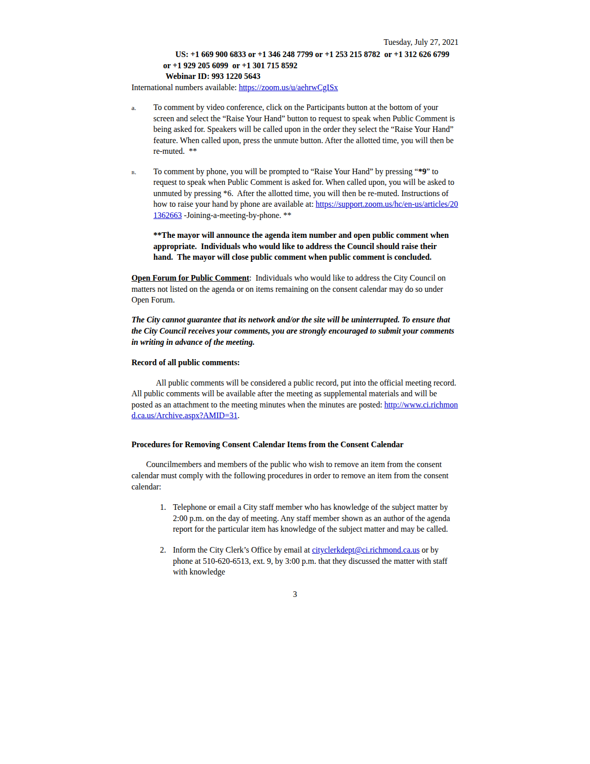Tuesday, July 27, 2021
US: +1 669 900 6833 or +1 346 248 7799 or +1 253 215 8782 or +1 312 626 6799
or +1 929 205 6099 or +1 301 715 8592
Webinar ID: 993 1220 5643
International numbers available: https://zoom.us/u/aehrwCgISx
a. To comment by video conference, click on the Participants button at the bottom of your screen and select the “Raise Your Hand” button to request to speak when Public Comment is being asked for. Speakers will be called upon in the order they select the “Raise Your Hand” feature. When called upon, press the unmute button. After the allotted time, you will then be re-muted. **
b. To comment by phone, you will be prompted to “Raise Your Hand” by pressing “*9” to request to speak when Public Comment is asked for. When called upon, you will be asked to unmuted by pressing *6. After the allotted time, you will then be re-muted. Instructions of how to raise your hand by phone are available at: https://support.zoom.us/hc/en-us/articles/201362663 -Joining-a-meeting-by-phone. **
**The mayor will announce the agenda item number and open public comment when appropriate. Individuals who would like to address the Council should raise their hand. The mayor will close public comment when public comment is concluded.
Open Forum for Public Comment
: Individuals who would like to address the City Council on matters not listed on the agenda or on items remaining on the consent calendar may do so under Open Forum.
The City cannot guarantee that its network and/or the site will be uninterrupted. To ensure that the City Council receives your comments, you are strongly encouraged to submit your comments in writing in advance of the meeting.
Record of all public comments:
All public comments will be considered a public record, put into the official meeting record. All public comments will be available after the meeting as supplemental materials and will be posted as an attachment to the meeting minutes when the minutes are posted: http://www.ci.richmond.ca.us/Archive.aspx?AMID=31.
Procedures for Removing Consent Calendar Items from the Consent Calendar
Councilmembers and members of the public who wish to remove an item from the consent calendar must comply with the following procedures in order to remove an item from the consent calendar:
Telephone or email a City staff member who has knowledge of the subject matter by 2:00 p.m. on the day of meeting. Any staff member shown as an author of the agenda report for the particular item has knowledge of the subject matter and may be called.
Inform the City Clerk’s Office by email at cityclerkdept@ci.richmond.ca.us or by phone at 510-620-6513, ext. 9, by 3:00 p.m. that they discussed the matter with staff with knowledge
3